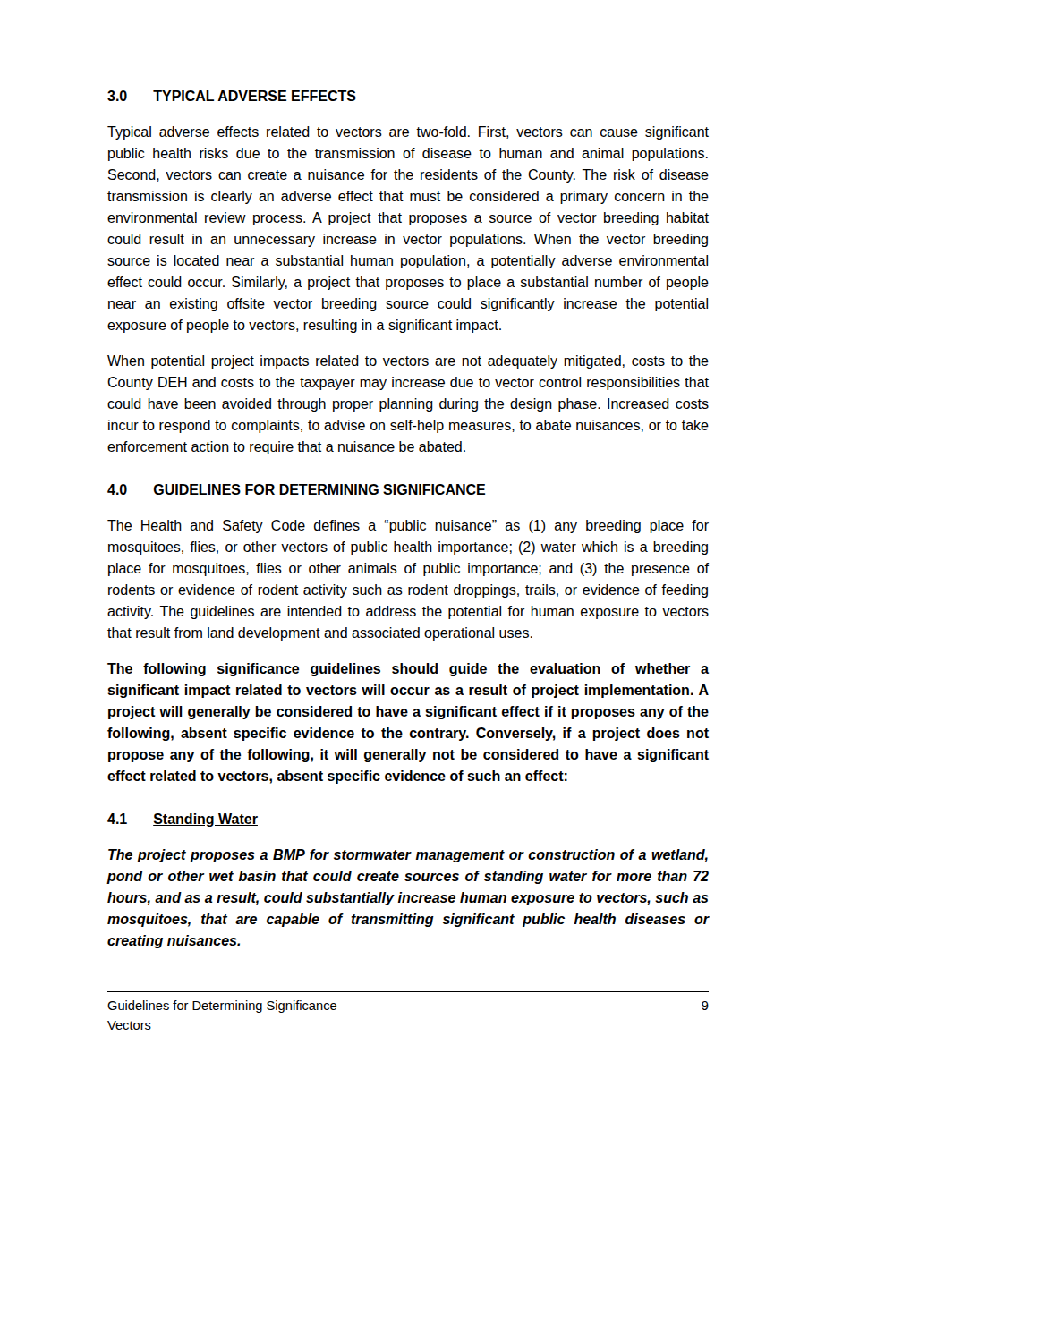3.0 TYPICAL ADVERSE EFFECTS
Typical adverse effects related to vectors are two-fold. First, vectors can cause significant public health risks due to the transmission of disease to human and animal populations. Second, vectors can create a nuisance for the residents of the County. The risk of disease transmission is clearly an adverse effect that must be considered a primary concern in the environmental review process. A project that proposes a source of vector breeding habitat could result in an unnecessary increase in vector populations. When the vector breeding source is located near a substantial human population, a potentially adverse environmental effect could occur. Similarly, a project that proposes to place a substantial number of people near an existing offsite vector breeding source could significantly increase the potential exposure of people to vectors, resulting in a significant impact.
When potential project impacts related to vectors are not adequately mitigated, costs to the County DEH and costs to the taxpayer may increase due to vector control responsibilities that could have been avoided through proper planning during the design phase. Increased costs incur to respond to complaints, to advise on self-help measures, to abate nuisances, or to take enforcement action to require that a nuisance be abated.
4.0 GUIDELINES FOR DETERMINING SIGNIFICANCE
The Health and Safety Code defines a “public nuisance” as (1) any breeding place for mosquitoes, flies, or other vectors of public health importance; (2) water which is a breeding place for mosquitoes, flies or other animals of public importance; and (3) the presence of rodents or evidence of rodent activity such as rodent droppings, trails, or evidence of feeding activity. The guidelines are intended to address the potential for human exposure to vectors that result from land development and associated operational uses.
The following significance guidelines should guide the evaluation of whether a significant impact related to vectors will occur as a result of project implementation. A project will generally be considered to have a significant effect if it proposes any of the following, absent specific evidence to the contrary. Conversely, if a project does not propose any of the following, it will generally not be considered to have a significant effect related to vectors, absent specific evidence of such an effect:
4.1 Standing Water
The project proposes a BMP for stormwater management or construction of a wetland, pond or other wet basin that could create sources of standing water for more than 72 hours, and as a result, could substantially increase human exposure to vectors, such as mosquitoes, that are capable of transmitting significant public health diseases or creating nuisances.
Guidelines for Determining Significance
Vectors
9